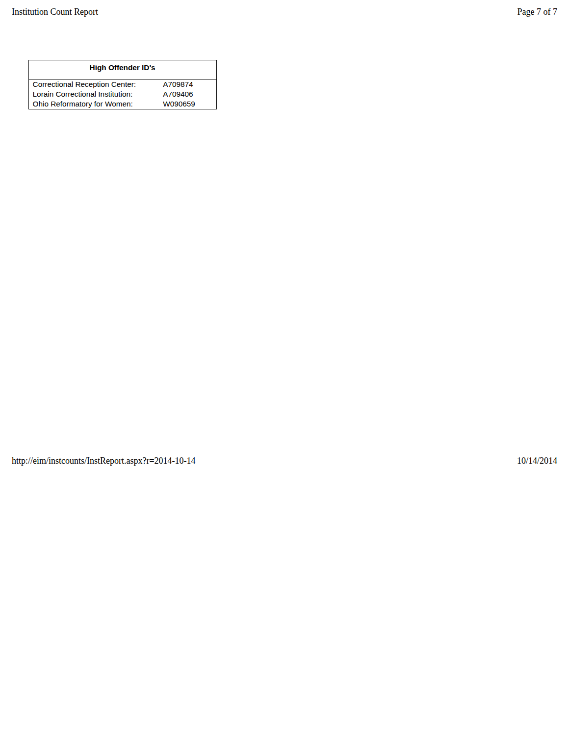Institution Count Report Page 7 of 7
High Offender ID's
| Correctional Reception Center: | A709874 |
| Lorain Correctional Institution: | A709406 |
| Ohio Reformatory for Women: | W090659 |
http://eim/instcounts/InstReport.aspx?r=2014-10-14 10/14/2014